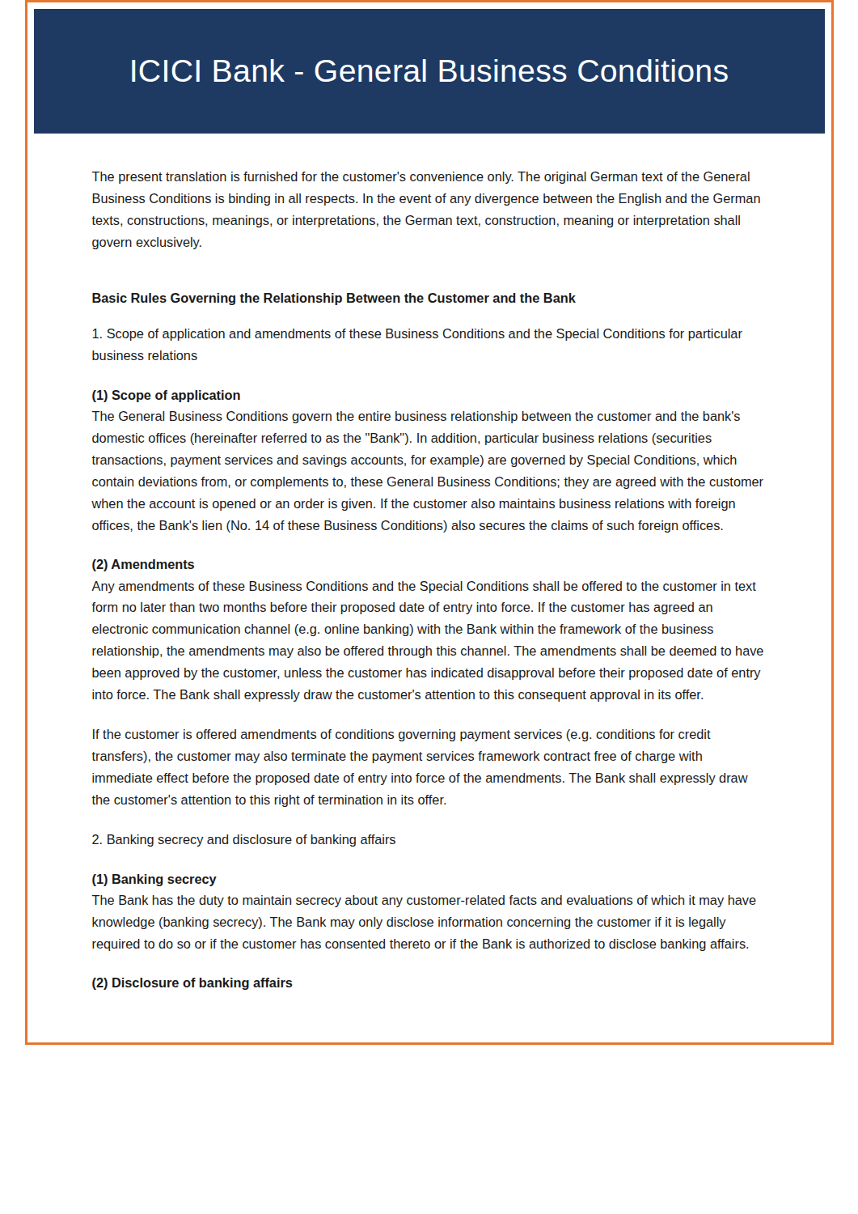ICICI Bank - General Business Conditions
The present translation is furnished for the customer's convenience only. The original German text of the General Business Conditions is binding in all respects. In the event of any divergence between the English and the German texts, constructions, meanings, or interpretations, the German text, construction, meaning or interpretation shall govern exclusively.
Basic Rules Governing the Relationship Between the Customer and the Bank
1. Scope of application and amendments of these Business Conditions and the Special Conditions for particular business relations
(1) Scope of application
The General Business Conditions govern the entire business relationship between the customer and the bank's domestic offices (hereinafter referred to as the "Bank"). In addition, particular business relations (securities transactions, payment services and savings accounts, for example) are governed by Special Conditions, which contain deviations from, or complements to, these General Business Conditions; they are agreed with the customer when the account is opened or an order is given. If the customer also maintains business relations with foreign offices, the Bank's lien (No. 14 of these Business Conditions) also secures the claims of such foreign offices.
(2) Amendments
Any amendments of these Business Conditions and the Special Conditions shall be offered to the customer in text form no later than two months before their proposed date of entry into force. If the customer has agreed an electronic communication channel (e.g. online banking) with the Bank within the framework of the business relationship, the amendments may also be offered through this channel. The amendments shall be deemed to have been approved by the customer, unless the customer has indicated disapproval before their proposed date of entry into force. The Bank shall expressly draw the customer's attention to this consequent approval in its offer.
If the customer is offered amendments of conditions governing payment services (e.g. conditions for credit transfers), the customer may also terminate the payment services framework contract free of charge with immediate effect before the proposed date of entry into force of the amendments. The Bank shall expressly draw the customer's attention to this right of termination in its offer.
2. Banking secrecy and disclosure of banking affairs
(1) Banking secrecy
The Bank has the duty to maintain secrecy about any customer-related facts and evaluations of which it may have knowledge (banking secrecy). The Bank may only disclose information concerning the customer if it is legally required to do so or if the customer has consented thereto or if the Bank is authorized to disclose banking affairs.
(2) Disclosure of banking affairs